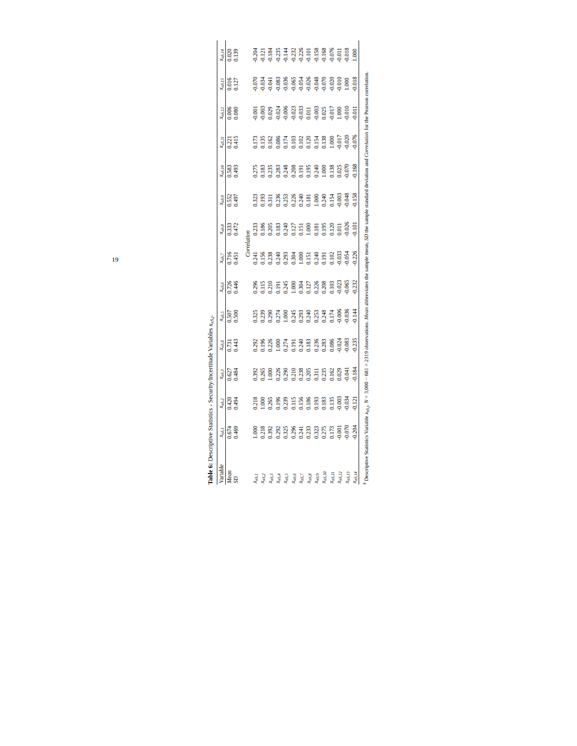19
Table 6: Descriptive Statistics - Security/Incertitude Variables xnS,j.
| Variable | x nS,1 | x nS,2 | x nS,3 | x nS,4 | x nS,5 | x nS,6 | x nS,7 | x nS,8 | x nS,9 | x nS,10 | x nS,11 | x nS,12 | x nS,13 | x nS,14 |
| --- | --- | --- | --- | --- | --- | --- | --- | --- | --- | --- | --- | --- | --- | --- |
| Mean | 0.674 | 0.420 | 0.627 | 0.731 | 0.507 | 0.726 | 0.716 | 0.333 | 0.552 | 0.583 | 0.221 | 0.006 | 0.016 | 0.020 |
| SD | 0.469 | 0.494 | 0.484 | 0.443 | 0.500 | 0.446 | 0.451 | 0.472 | 0.497 | 0.493 | 0.415 | 0.080 | 0.127 | 0.139 |
| | Correlation |
| x nS,1 | 1.000 | 0.218 | 0.392 | 0.292 | 0.325 | 0.296 | 0.241 | 0.233 | 0.323 | 0.275 | 0.173 | -0.001 | -0.070 | -0.204 |
| x nS,2 | 0.218 | 1.000 | 0.265 | 0.196 | 0.239 | 0.115 | 0.156 | 0.186 | 0.193 | 0.183 | 0.135 | -0.003 | -0.034 | -0.121 |
| x nS,3 | 0.392 | 0.265 | 1.000 | 0.226 | 0.290 | 0.210 | 0.238 | 0.205 | 0.311 | 0.235 | 0.162 | 0.029 | -0.041 | -0.184 |
| x nS,4 | 0.292 | 0.196 | 0.226 | 1.000 | 0.274 | 0.191 | 0.240 | 0.183 | 0.236 | 0.283 | 0.086 | -0.024 | -0.083 | -0.235 |
| x nS,5 | 0.325 | 0.239 | 0.290 | 0.274 | 1.000 | 0.245 | 0.293 | 0.240 | 0.253 | 0.248 | 0.174 | -0.006 | -0.036 | -0.144 |
| x nS,6 | 0.296 | 0.115 | 0.210 | 0.191 | 0.245 | 1.000 | 0.304 | 0.127 | 0.226 | 0.208 | 0.103 | -0.023 | -0.065 | -0.232 |
| x nS,7 | 0.241 | 0.156 | 0.238 | 0.240 | 0.293 | 0.304 | 1.000 | 0.151 | 0.240 | 0.191 | 0.102 | -0.033 | -0.054 | -0.226 |
| x nS,8 | 0.233 | 0.186 | 0.205 | 0.183 | 0.240 | 0.127 | 0.151 | 1.000 | 0.181 | 0.195 | 0.120 | 0.011 | -0.026 | -0.101 |
| x nS,9 | 0.323 | 0.193 | 0.311 | 0.236 | 0.253 | 0.226 | 0.240 | 0.181 | 1.000 | 0.240 | 0.154 | -0.003 | -0.048 | -0.158 |
| x nS,10 | 0.275 | 0.183 | 0.235 | 0.283 | 0.248 | 0.208 | 0.191 | 0.195 | 0.240 | 1.000 | 0.138 | 0.025 | -0.070 | -0.168 |
| x nS,11 | 0.173 | 0.135 | 0.162 | 0.086 | 0.174 | 0.103 | 0.102 | 0.120 | 0.154 | 0.138 | 1.000 | -0.017 | -0.020 | -0.076 |
| x nS,12 | -0.001 | -0.003 | 0.029 | -0.024 | -0.006 | -0.023 | -0.033 | 0.011 | -0.003 | 0.025 | -0.017 | 1.000 | -0.010 | -0.011 |
| x nS,13 | -0.070 | -0.034 | -0.041 | -0.083 | -0.036 | -0.065 | -0.054 | -0.026 | -0.048 | -0.070 | -0.020 | -0.010 | 1.000 | -0.018 |
| x nS,14 | -0.204 | -0.121 | -0.184 | -0.235 | -0.144 | -0.232 | -0.226 | -0.101 | -0.158 | -0.168 | -0.076 | -0.011 | -0.018 | 1.000 |
a Descriptive Statistics Variable xnS,j, N = 3,000 − 681 = 2319 observations. Mean abbreviates the sample mean, SD the sample standard deviation and Correlation for the Pearson correlation.